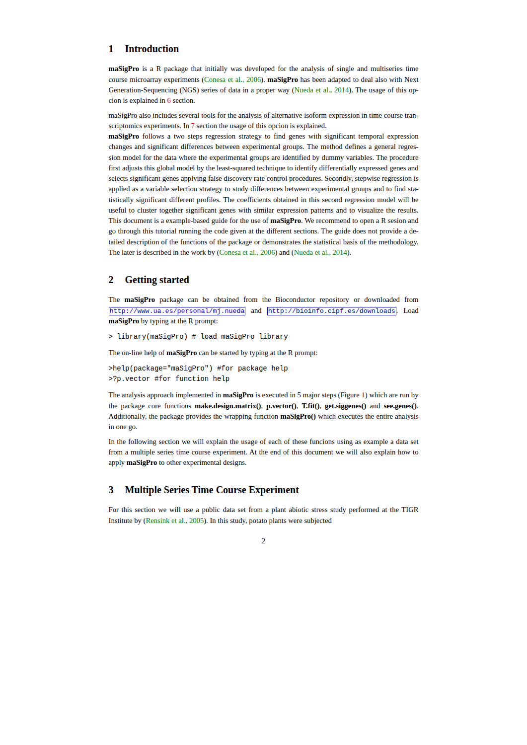1 Introduction
maSigPro is a R package that initially was developed for the analysis of single and multiseries time course microarray experiments (Conesa et al., 2006). maSigPro has been adapted to deal also with Next Generation-Sequencing (NGS) series of data in a proper way (Nueda et al., 2014). The usage of this opcion is explained in 6 section.
maSigPro also includes several tools for the analysis of alternative isoform expression in time course transcriptomics experiments. In 7 section the usage of this opcion is explained.
maSigPro follows a two steps regression strategy to find genes with significant temporal expression changes and significant differences between experimental groups. The method defines a general regression model for the data where the experimental groups are identified by dummy variables. The procedure first adjusts this global model by the least-squared technique to identify differentially expressed genes and selects significant genes applying false discovery rate control procedures. Secondly, stepwise regression is applied as a variable selection strategy to study differences between experimental groups and to find statistically significant different profiles. The coefficients obtained in this second regression model will be useful to cluster together significant genes with similar expression patterns and to visualize the results. This document is a example-based guide for the use of maSigPro. We recommend to open a R sesion and go through this tutorial running the code given at the different sections. The guide does not provide a detailed description of the functions of the package or demonstrates the statistical basis of the methodology. The later is described in the work by (Conesa et al., 2006) and (Nueda et al., 2014).
2 Getting started
The maSigPro package can be obtained from the Bioconductor repository or downloaded from http://www.ua.es/personal/mj.nueda and http://bioinfo.cipf.es/downloads. Load maSigPro by typing at the R prompt:
> library(maSigPro) # load maSigPro library
The on-line help of maSigPro can be started by typing at the R prompt:
>help(package="maSigPro") #for package help
>?p.vector #for function help
The analysis approach implemented in maSigPro is executed in 5 major steps (Figure 1) which are run by the package core functions make.design.matrix(), p.vector(), T.fit(), get.siggenes() and see.genes(). Additionally, the package provides the wrapping function maSigPro() which executes the entire analysis in one go.
In the following section we will explain the usage of each of these funcions using as example a data set from a multiple series time course experiment. At the end of this document we will also explain how to apply maSigPro to other experimental designs.
3 Multiple Series Time Course Experiment
For this section we will use a public data set from a plant abiotic stress study performed at the TIGR Institute by (Rensink et al., 2005). In this study, potato plants were subjected
2